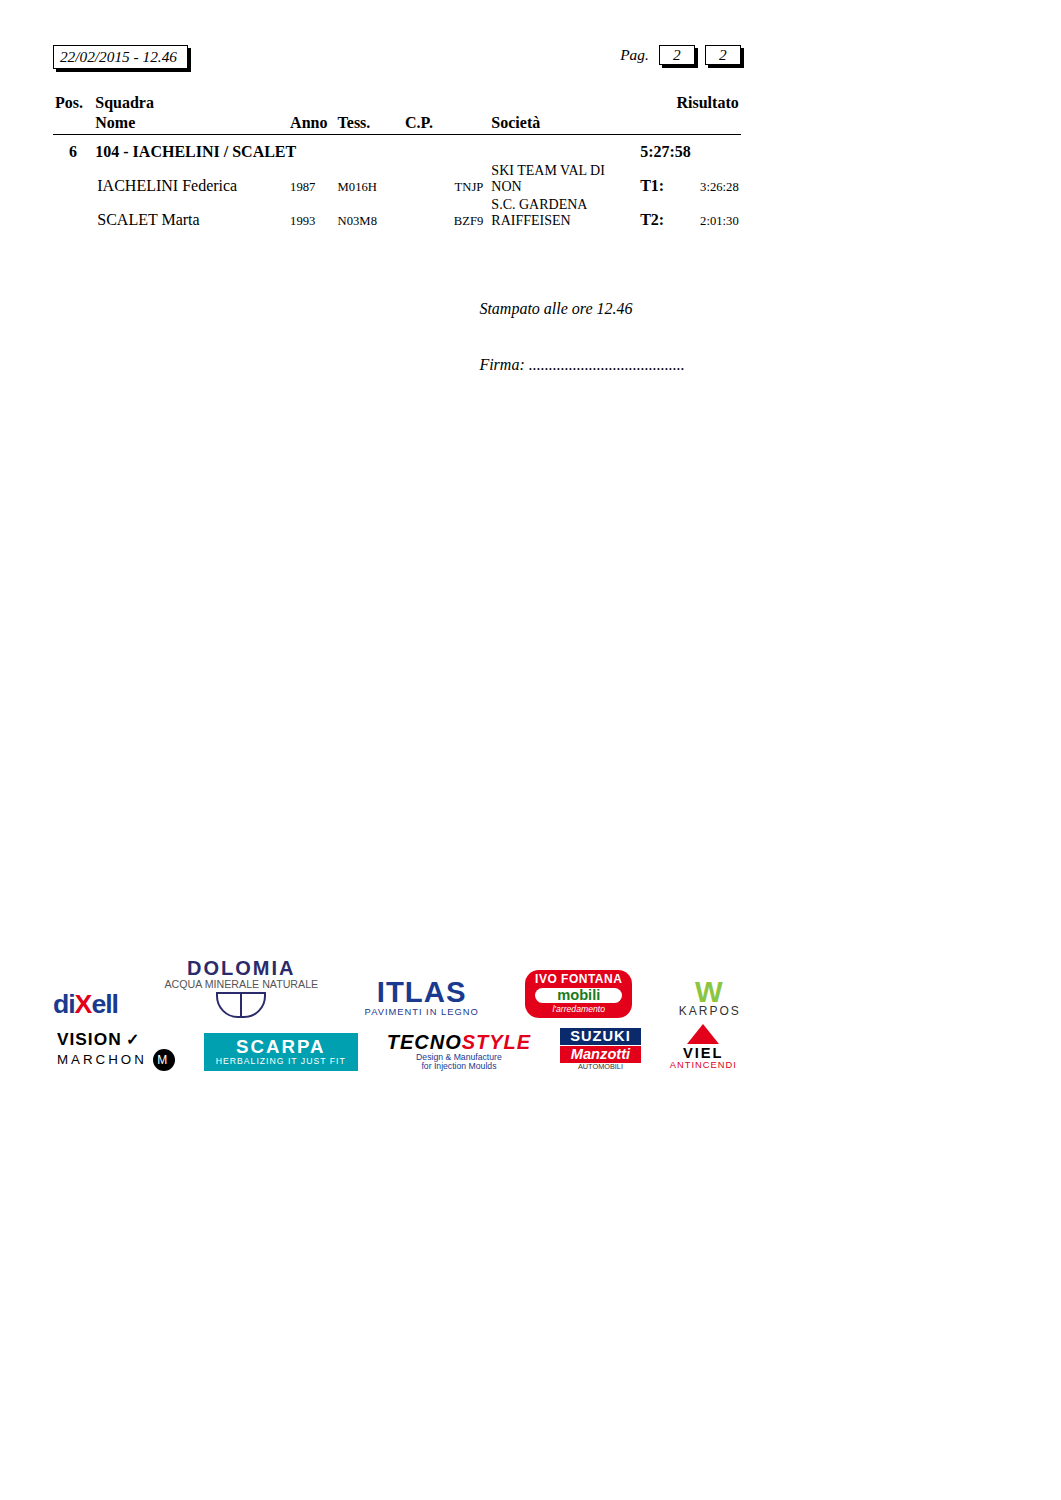22/02/2015 - 12.46
Pag. 2 2
| Pos. | Squadra | | | | | | | Risultato |
| --- | --- | --- | --- | --- | --- | --- | --- | --- |
| | Nome | Anno | Tess. | C.P. | | Società | | |
| 6 | 104 - IACHELINI / SCALET | 5:27:58 |
| | IACHELINI Federica | 1987 | M016H | | TNJP | SKI TEAM VAL DI NON | T1: | 3:26:28 |
| | SCALET Marta | 1993 | N03M8 | | BZF9 | S.C. GARDENA RAIFFEISEN | T2: | 2:01:30 |
Stampato alle ore 12.46
Firma: .......................................
diXell
DOLOMIA ACQUA MINERALE NATURALE
ITLAS PAVIMENTI IN LEGNO
IVO FONTANA mobili l'arredamento
W KARPOS
VISION✓ MARCHONM
SCARPA HERBALIZING IT JUST FIT
TECNOSTYLE Design & Manufacture for Injection Moulds
SUZUKI Manzotti AUTOMOBILI
VIEL ANTINCENDI